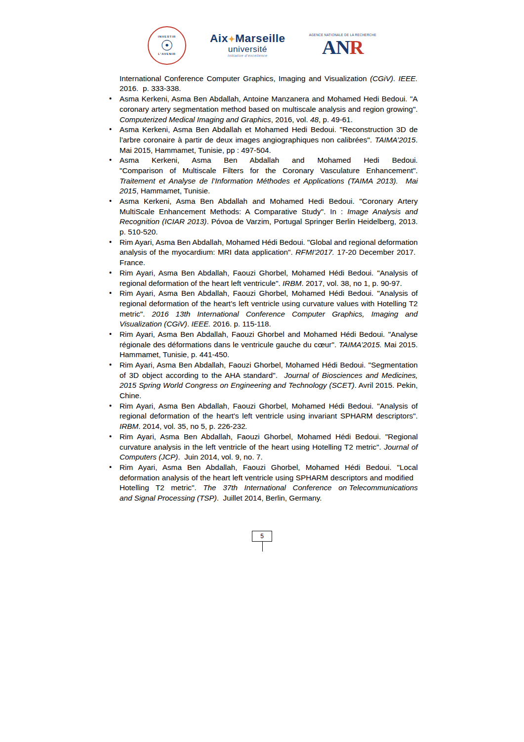INVESTIR
☉
L'AVENIR
Aix✦Marseille
université
Initiative d'excellence
AGENCE NATIONALE DE LA RECHERCHE
ANR
International Conference Computer Graphics, Imaging and Visualization (CGiV). IEEE. 2016. p. 333-338.
Asma Kerkeni, Asma Ben Abdallah, Antoine Manzanera and Mohamed Hedi Bedoui. "A coronary artery segmentation method based on multiscale analysis and region growing". Computerized Medical Imaging and Graphics, 2016, vol. 48, p. 49-61.
Asma Kerkeni, Asma Ben Abdallah et Mohamed Hedi Bedoui. "Reconstruction 3D de l’arbre coronaire à partir de deux images angiographiques non calibrées". TAIMA’2015. Mai 2015, Hammamet, Tunisie, pp : 497-504.
Asma Kerkeni, Asma Ben Abdallah and Mohamed Hedi Bedoui. "Comparison of Multiscale Filters for the Coronary Vasculature Enhancement". Traitement et Analyse de l’Information Méthodes et Applications (TAIMA 2013). Mai 2015, Hammamet, Tunisie.
Asma Kerkeni, Asma Ben Abdallah and Mohamed Hedi Bedoui. "Coronary Artery MultiScale Enhancement Methods: A Comparative Study". In : Image Analysis and Recognition (ICIAR 2013). Póvoa de Varzim, Portugal Springer Berlin Heidelberg, 2013. p. 510-520.
Rim Ayari, Asma Ben Abdallah, Mohamed Hédi Bedoui. "Global and regional deformation analysis of the myocardium: MRI data application". RFMI'2017. 17-20 December 2017. France.
Rim Ayari, Asma Ben Abdallah, Faouzi Ghorbel, Mohamed Hédi Bedoui. "Analysis of regional deformation of the heart left ventricule". IRBM. 2017, vol. 38, no 1, p. 90-97.
Rim Ayari, Asma Ben Abdallah, Faouzi Ghorbel, Mohamed Hédi Bedoui. "Analysis of regional deformation of the heart’s left ventricle using curvature values with Hotelling T2 metric". 2016 13th International Conference Computer Graphics, Imaging and Visualization (CGiV). IEEE. 2016. p. 115-118.
Rim Ayari, Asma Ben Abdallah, Faouzi Ghorbel and Mohamed Hédi Bedoui. "Analyse régionale des déformations dans le ventricule gauche du cœur". TAIMA’2015. Mai 2015. Hammamet, Tunisie, p. 441-450.
Rim Ayari, Asma Ben Abdallah, Faouzi Ghorbel, Mohamed Hédi Bedoui. "Segmentation of 3D object according to the AHA standard". Journal of Biosciences and Medicines, 2015 Spring World Congress on Engineering and Technology (SCET). Avril 2015. Pekin, Chine.
Rim Ayari, Asma Ben Abdallah, Faouzi Ghorbel, Mohamed Hédi Bedoui. "Analysis of regional deformation of the heart's left ventricle using invariant SPHARM descriptors". IRBM. 2014, vol. 35, no 5, p. 226-232.
Rim Ayari, Asma Ben Abdallah, Faouzi Ghorbel, Mohamed Hédi Bedoui. "Regional curvature analysis in the left ventricle of the heart using Hotelling T2 metric". Journal of Computers (JCP). Juin 2014, vol. 9, no. 7.
Rim Ayari, Asma Ben Abdallah, Faouzi Ghorbel, Mohamed Hédi Bedoui. "Local deformation analysis of the heart left ventricle using SPHARM descriptors and modified Hotelling T2 metric". The 37th International Conference on Telecommunications and Signal Processing (TSP). Juillet 2014, Berlin, Germany.
5